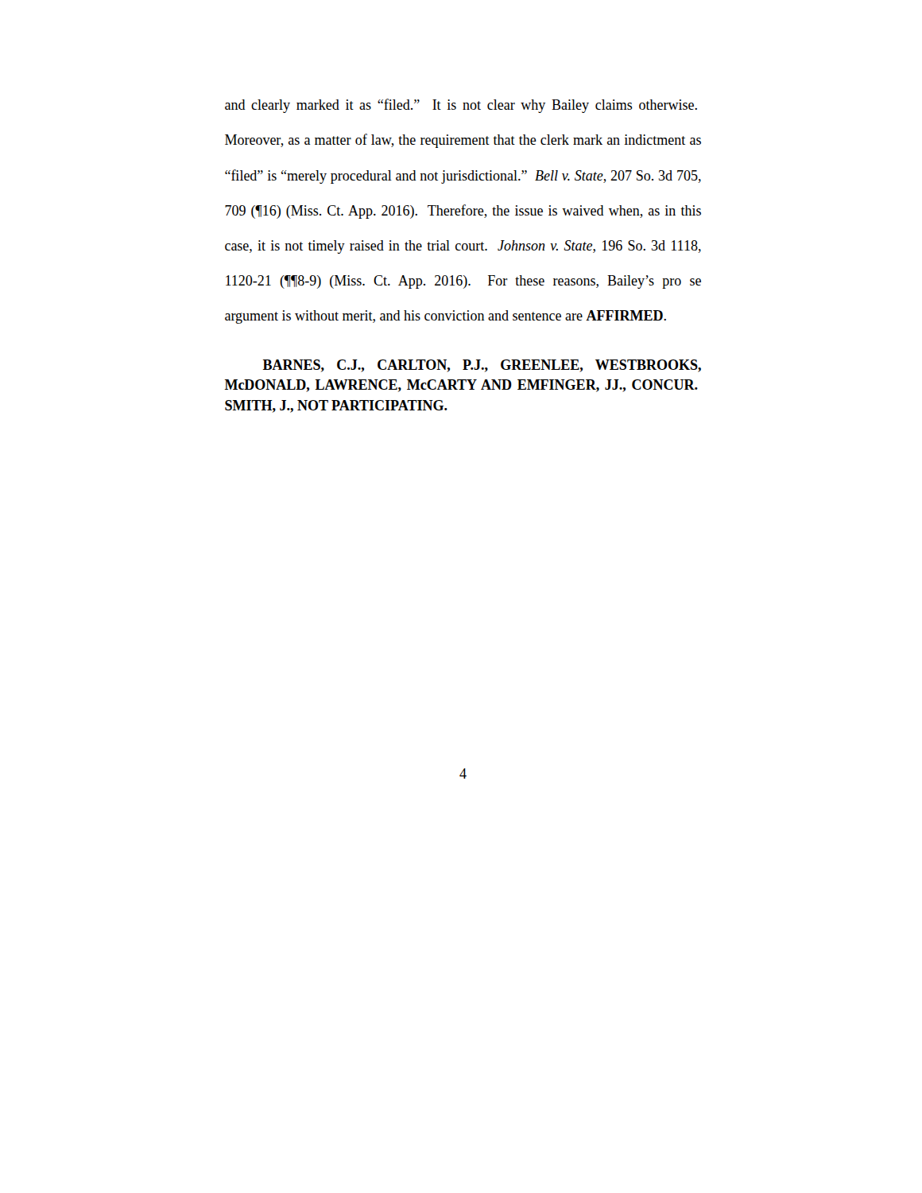and clearly marked it as “filed.” It is not clear why Bailey claims otherwise. Moreover, as a matter of law, the requirement that the clerk mark an indictment as “filed” is “merely procedural and not jurisdictional.” Bell v. State, 207 So. 3d 705, 709 (¶16) (Miss. Ct. App. 2016). Therefore, the issue is waived when, as in this case, it is not timely raised in the trial court. Johnson v. State, 196 So. 3d 1118, 1120-21 (¶¶8-9) (Miss. Ct. App. 2016). For these reasons, Bailey’s pro se argument is without merit, and his conviction and sentence are AFFIRMED.
BARNES, C.J., CARLTON, P.J., GREENLEE, WESTBROOKS, McDONALD, LAWRENCE, McCARTY AND EMFINGER, JJ., CONCUR. SMITH, J., NOT PARTICIPATING.
4